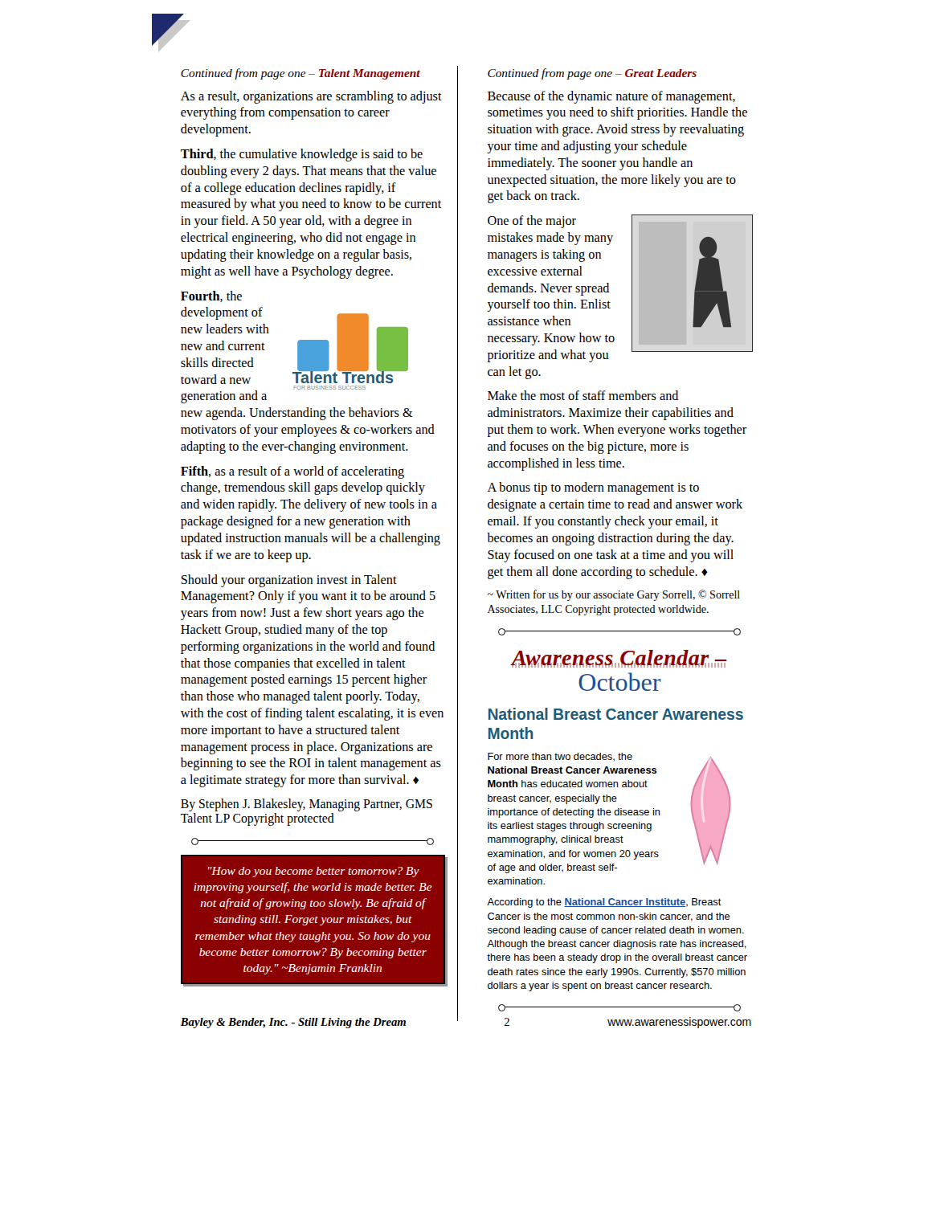Continued from page one – Talent Management
As a result, organizations are scrambling to adjust everything from compensation to career development.
Third, the cumulative knowledge is said to be doubling every 2 days. That means that the value of a college education declines rapidly, if measured by what you need to know to be current in your field. A 50 year old, with a degree in electrical engineering, who did not engage in updating their knowledge on a regular basis, might as well have a Psychology degree.
Fourth, the development of new leaders with new and current skills directed toward a new generation and a new agenda. Understanding the behaviors & motivators of your employees & co-workers and adapting to the ever-changing environment.
Fifth, as a result of a world of accelerating change, tremendous skill gaps develop quickly and widen rapidly. The delivery of new tools in a package designed for a new generation with updated instruction manuals will be a challenging task if we are to keep up.
Should your organization invest in Talent Management? Only if you want it to be around 5 years from now! Just a few short years ago the Hackett Group, studied many of the top performing organizations in the world and found that those companies that excelled in talent management posted earnings 15 percent higher than those who managed talent poorly. Today, with the cost of finding talent escalating, it is even more important to have a structured talent management process in place. Organizations are beginning to see the ROI in talent management as a legitimate strategy for more than survival. ♦
By Stephen J. Blakesley, Managing Partner, GMS Talent LP Copyright protected
"How do you become better tomorrow? By improving yourself, the world is made better. Be not afraid of growing too slowly. Be afraid of standing still. Forget your mistakes, but remember what they taught you. So how do you become better tomorrow? By becoming better today." ~Benjamin Franklin
Continued from page one – Great Leaders
Because of the dynamic nature of management, sometimes you need to shift priorities. Handle the situation with grace. Avoid stress by reevaluating your time and adjusting your schedule immediately. The sooner you handle an unexpected situation, the more likely you are to get back on track.
One of the major mistakes made by many managers is taking on excessive external demands. Never spread yourself too thin. Enlist assistance when necessary. Know how to prioritize and what you can let go.
Make the most of staff members and administrators. Maximize their capabilities and put them to work. When everyone works together and focuses on the big picture, more is accomplished in less time.
A bonus tip to modern management is to designate a certain time to read and answer work email. If you constantly check your email, it becomes an ongoing distraction during the day. Stay focused on one task at a time and you will get them all done according to schedule. ♦
~ Written for us by our associate Gary Sorrell, © Sorrell Associates, LLC Copyright protected worldwide.
Awareness Calendar – October
National Breast Cancer Awareness Month
For more than two decades, the National Breast Cancer Awareness Month has educated women about breast cancer, especially the importance of detecting the disease in its earliest stages through screening mammography, clinical breast examination, and for women 20 years of age and older, breast self-examination.
According to the National Cancer Institute, Breast Cancer is the most common non-skin cancer, and the second leading cause of cancer related death in women. Although the breast cancer diagnosis rate has increased, there has been a steady drop in the overall breast cancer death rates since the early 1990s. Currently, $570 million dollars a year is spent on breast cancer research.
Bayley & Bender, Inc. - Still Living the Dream
2
www.awarenessispower.com